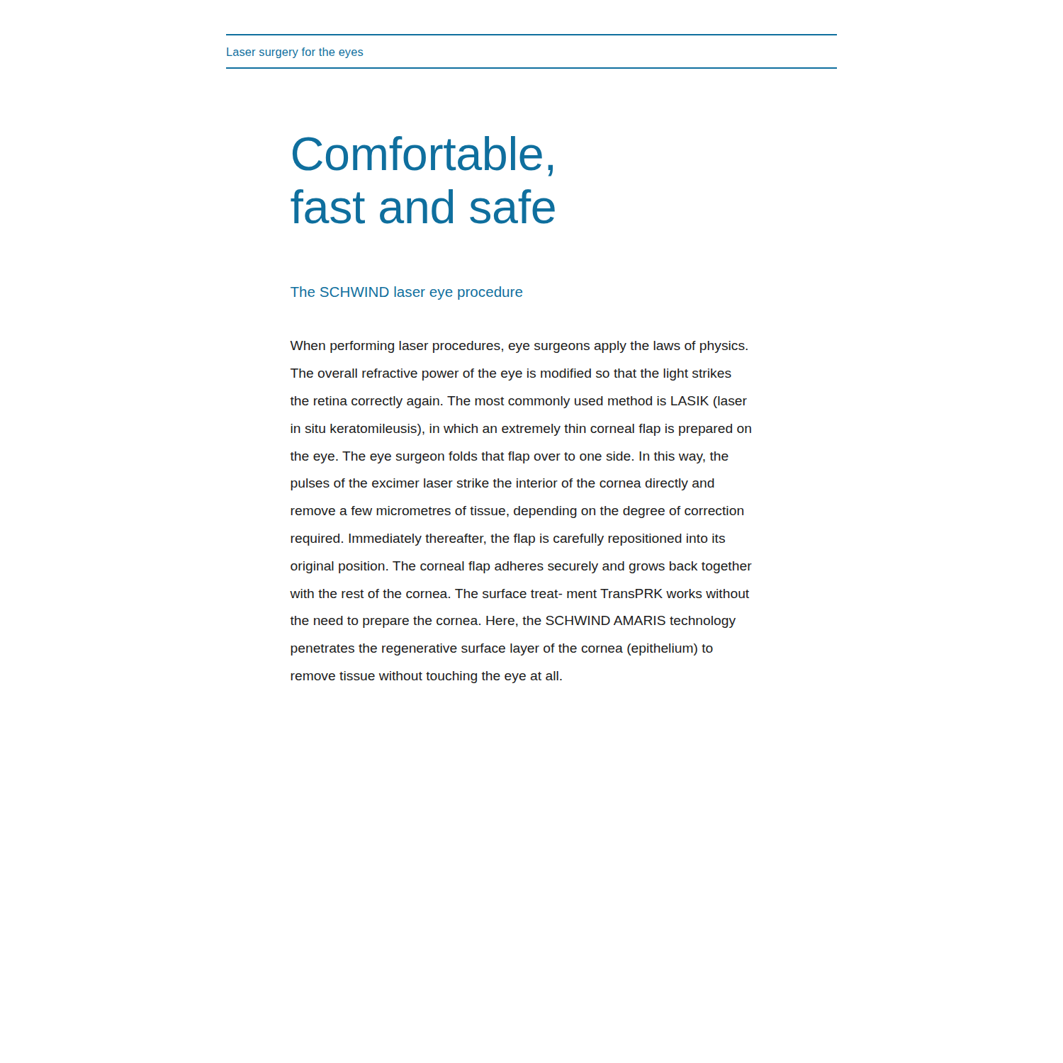Laser surgery for the eyes
Comfortable, fast and safe
The SCHWIND laser eye procedure
When performing laser procedures, eye surgeons apply the laws of physics. The overall refractive power of the eye is modified so that the light strikes the retina correctly again. The most commonly used method is LASIK (laser in situ keratomileusis), in which an extremely thin corneal flap is prepared on the eye. The eye surgeon folds that flap over to one side. In this way, the pulses of the excimer laser strike the interior of the cornea directly and remove a few micrometres of tissue, depending on the degree of correction required. Immediately thereafter, the flap is carefully repositioned into its original position. The corneal flap adheres securely and grows back together with the rest of the cornea. The surface treat- ment TransPRK works without the need to prepare the cornea. Here, the SCHWIND AMARIS technology penetrates the regenerative surface layer of the cornea (epithelium) to remove tissue without touching the eye at all.